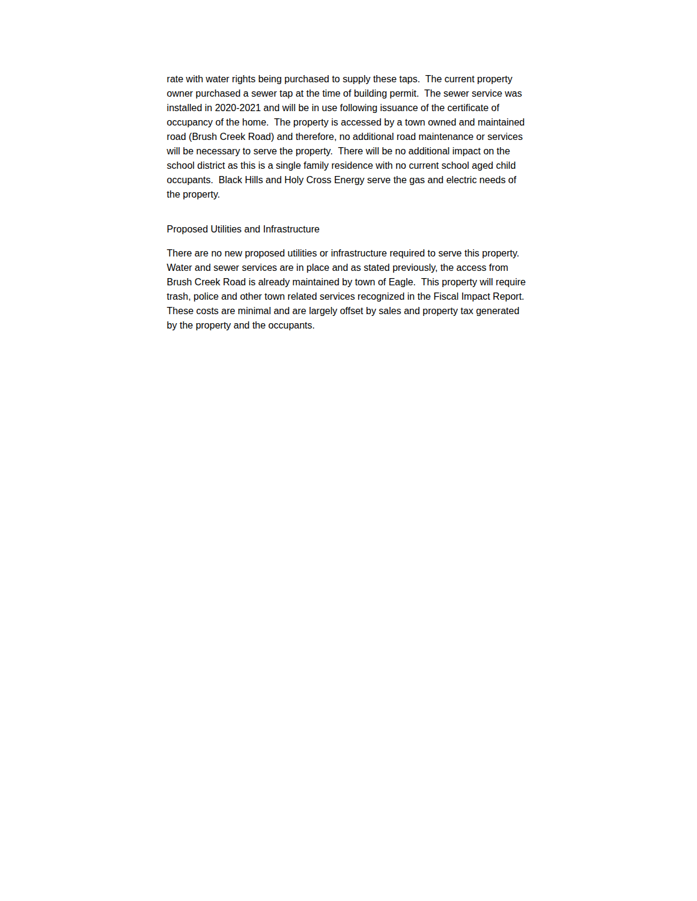rate with water rights being purchased to supply these taps. The current property owner purchased a sewer tap at the time of building permit. The sewer service was installed in 2020-2021 and will be in use following issuance of the certificate of occupancy of the home. The property is accessed by a town owned and maintained road (Brush Creek Road) and therefore, no additional road maintenance or services will be necessary to serve the property. There will be no additional impact on the school district as this is a single family residence with no current school aged child occupants. Black Hills and Holy Cross Energy serve the gas and electric needs of the property.
Proposed Utilities and Infrastructure
There are no new proposed utilities or infrastructure required to serve this property. Water and sewer services are in place and as stated previously, the access from Brush Creek Road is already maintained by town of Eagle. This property will require trash, police and other town related services recognized in the Fiscal Impact Report. These costs are minimal and are largely offset by sales and property tax generated by the property and the occupants.